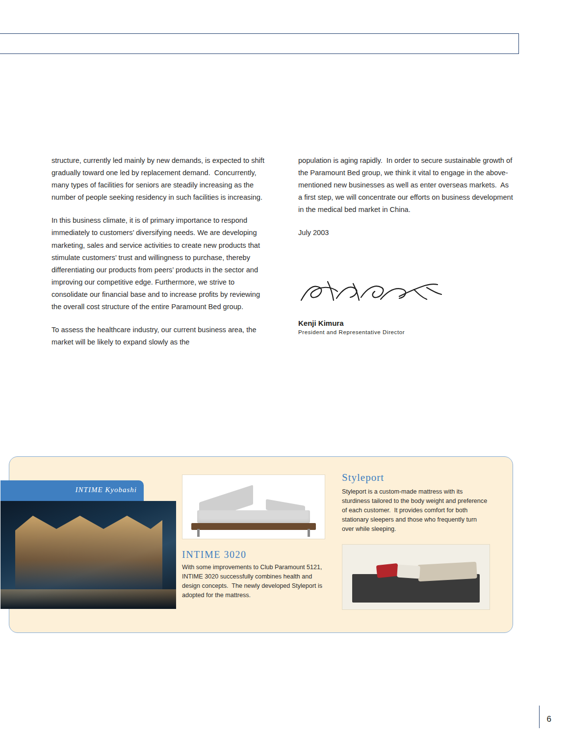structure, currently led mainly by new demands, is expected to shift gradually toward one led by replacement demand. Concurrently, many types of facilities for seniors are steadily increasing as the number of people seeking residency in such facilities is increasing.
In this business climate, it is of primary importance to respond immediately to customers’ diversifying needs. We are developing marketing, sales and service activities to create new products that stimulate customers’ trust and willingness to purchase, thereby differentiating our products from peers’ products in the sector and improving our competitive edge. Furthermore, we strive to consolidate our financial base and to increase profits by reviewing the overall cost structure of the entire Paramount Bed group.
To assess the healthcare industry, our current business area, the market will be likely to expand slowly as the
population is aging rapidly. In order to secure sustainable growth of the Paramount Bed group, we think it vital to engage in the above-mentioned new businesses as well as enter overseas markets. As a first step, we will concentrate our efforts on business development in the medical bed market in China.
July 2003
Kenji Kimura
President and Representative Director
INTIME Kyobashi
INTIME 3020
With some improvements to Club Paramount 5121, INTIME 3020 successfully combines health and design concepts. The newly developed Styleport is adopted for the mattress.
Styleport
Styleport is a custom-made mattress with its sturdiness tailored to the body weight and preference of each customer. It provides comfort for both stationary sleepers and those who frequently turn over while sleeping.
6